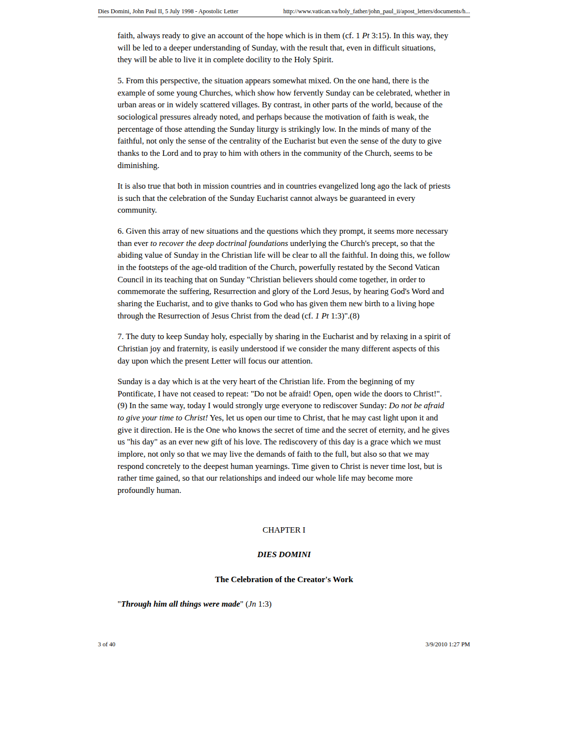Dies Domini, John Paul II, 5 July 1998 - Apostolic Letter http://www.vatican.va/holy_father/john_paul_ii/apost_letters/documents/h...
faith, always ready to give an account of the hope which is in them (cf. 1 Pt 3:15). In this way, they will be led to a deeper understanding of Sunday, with the result that, even in difficult situations, they will be able to live it in complete docility to the Holy Spirit.
5. From this perspective, the situation appears somewhat mixed. On the one hand, there is the example of some young Churches, which show how fervently Sunday can be celebrated, whether in urban areas or in widely scattered villages. By contrast, in other parts of the world, because of the sociological pressures already noted, and perhaps because the motivation of faith is weak, the percentage of those attending the Sunday liturgy is strikingly low. In the minds of many of the faithful, not only the sense of the centrality of the Eucharist but even the sense of the duty to give thanks to the Lord and to pray to him with others in the community of the Church, seems to be diminishing.
It is also true that both in mission countries and in countries evangelized long ago the lack of priests is such that the celebration of the Sunday Eucharist cannot always be guaranteed in every community.
6. Given this array of new situations and the questions which they prompt, it seems more necessary than ever to recover the deep doctrinal foundations underlying the Church's precept, so that the abiding value of Sunday in the Christian life will be clear to all the faithful. In doing this, we follow in the footsteps of the age-old tradition of the Church, powerfully restated by the Second Vatican Council in its teaching that on Sunday "Christian believers should come together, in order to commemorate the suffering, Resurrection and glory of the Lord Jesus, by hearing God's Word and sharing the Eucharist, and to give thanks to God who has given them new birth to a living hope through the Resurrection of Jesus Christ from the dead (cf. 1 Pt 1:3)".(8)
7. The duty to keep Sunday holy, especially by sharing in the Eucharist and by relaxing in a spirit of Christian joy and fraternity, is easily understood if we consider the many different aspects of this day upon which the present Letter will focus our attention.
Sunday is a day which is at the very heart of the Christian life. From the beginning of my Pontificate, I have not ceased to repeat: "Do not be afraid! Open, open wide the doors to Christ!".(9) In the same way, today I would strongly urge everyone to rediscover Sunday: Do not be afraid to give your time to Christ! Yes, let us open our time to Christ, that he may cast light upon it and give it direction. He is the One who knows the secret of time and the secret of eternity, and he gives us "his day" as an ever new gift of his love. The rediscovery of this day is a grace which we must implore, not only so that we may live the demands of faith to the full, but also so that we may respond concretely to the deepest human yearnings. Time given to Christ is never time lost, but is rather time gained, so that our relationships and indeed our whole life may become more profoundly human.
CHAPTER I
DIES DOMINI
The Celebration of the Creator's Work
"Through him all things were made" (Jn 1:3)
3 of 40 3/9/2010 1:27 PM